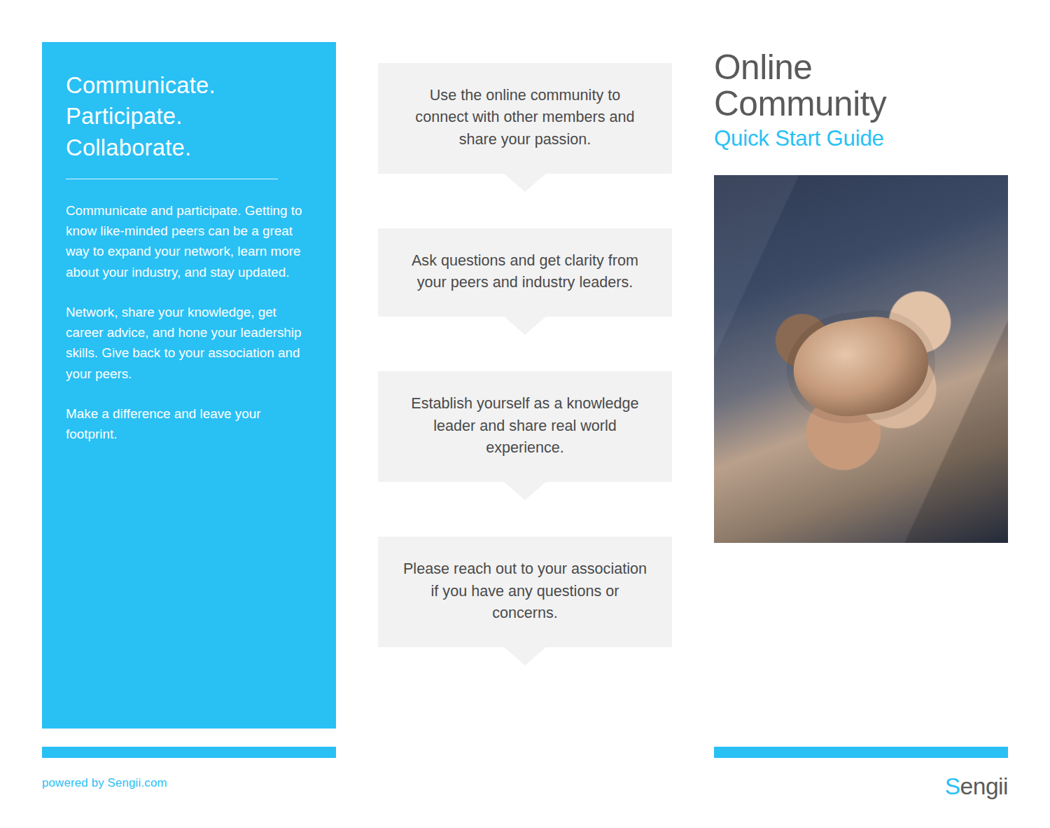Communicate.
Participate.
Collaborate.
Communicate and participate. Getting to know like-minded peers can be a great way to expand your network, learn more about your industry, and stay updated.
Network, share your knowledge, get career advice, and hone your leadership skills. Give back to your association and your peers.
Make a difference and leave your footprint.
Use the online community to connect with other members and share your passion.
Ask questions and get clarity from your peers and industry leaders.
Establish yourself as a knowledge leader and share real world experience.
Please reach out to your association if you have any questions or concerns.
Online
Community
Quick Start Guide
powered by Sengii.com
Sengii